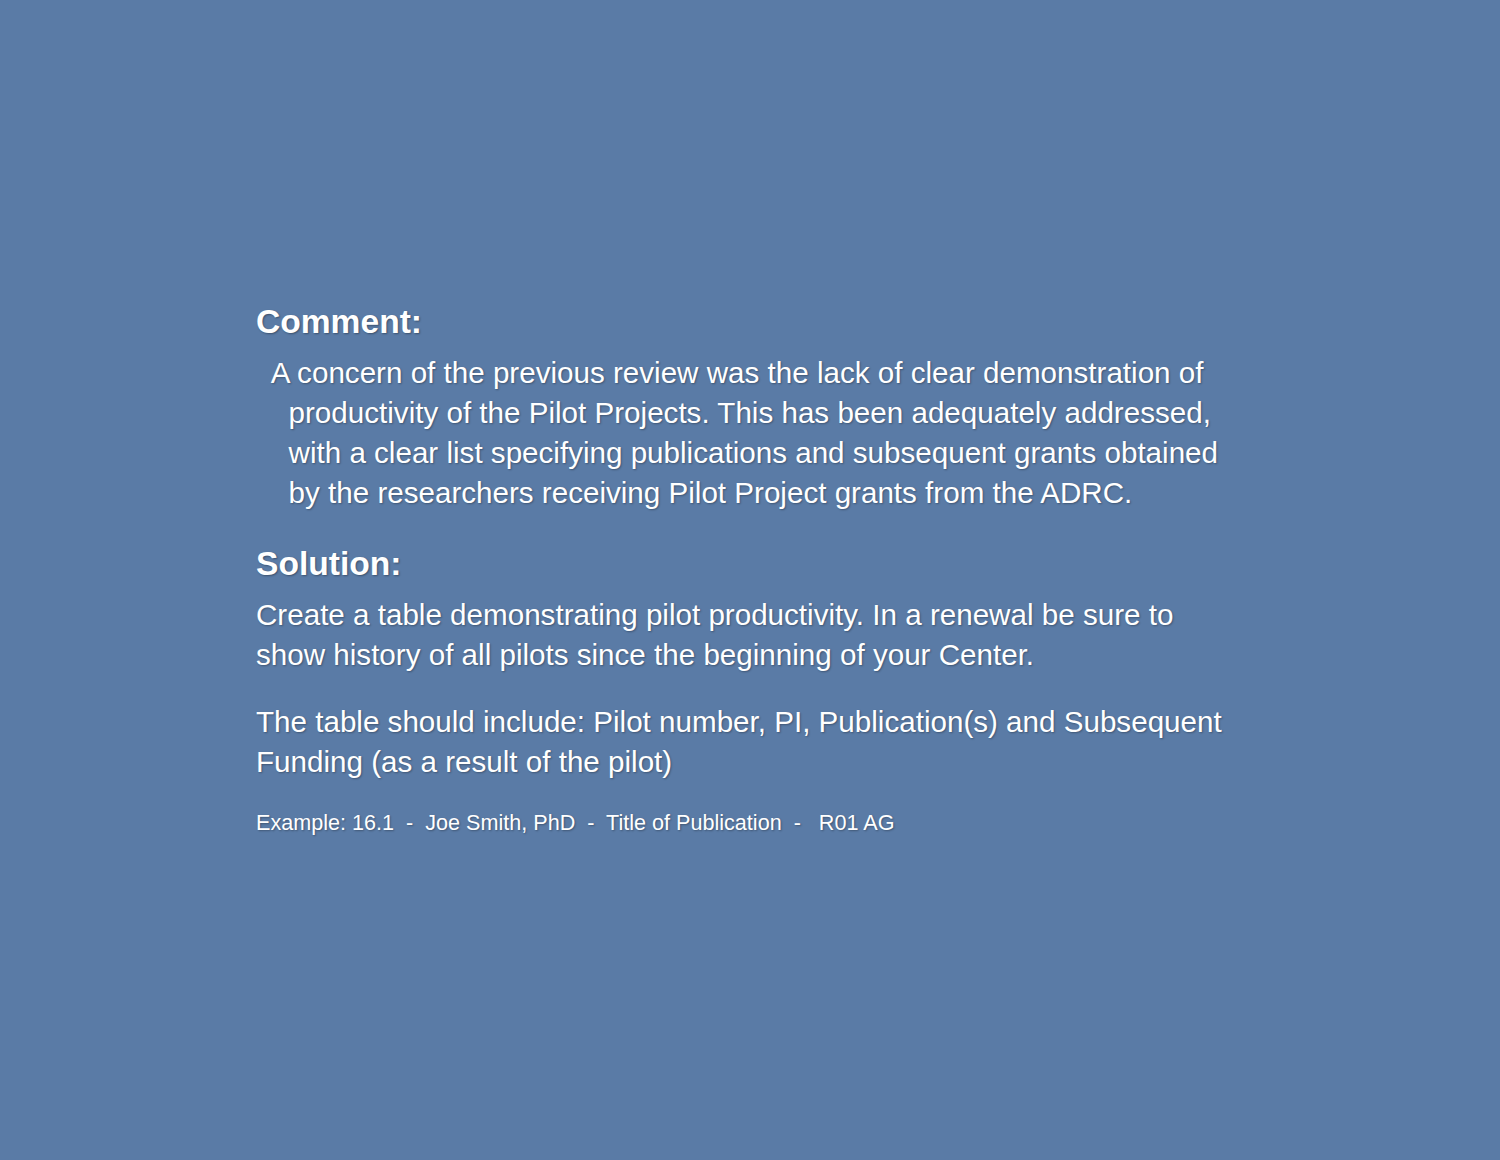Comment:
A concern of the previous review was the lack of clear demonstration of productivity of the Pilot Projects. This has been adequately addressed, with a clear list specifying publications and subsequent grants obtained by the researchers receiving Pilot Project grants from the ADRC.
Solution:
Create a table demonstrating pilot productivity. In a renewal be sure to show history of all pilots since the beginning of your Center.
The table should include: Pilot number, PI, Publication(s) and Subsequent Funding (as a result of the pilot)
Example: 16.1 - Joe Smith, PhD - Title of Publication - R01 AG